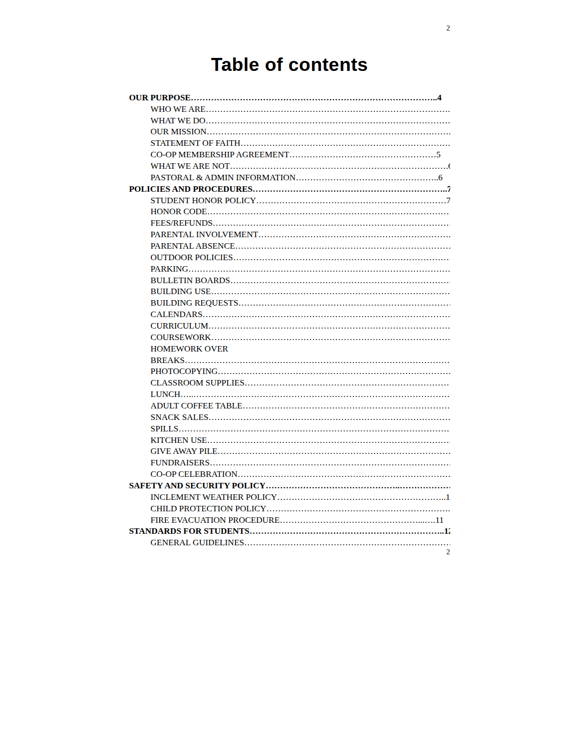2
Table of contents
OUR PURPOSE…………………………………………………………………………..4
WHO WE ARE…………………………………………………………………………...4
WHAT WE DO…………………………………………………………………………….4
OUR MISSION…………………………………………………………………………...5
STATEMENT OF FAITH……………………………………………………………….5
CO-OP MEMBERSHIP AGREEMENT……………………………………………5
WHAT WE ARE NOT………………………………………………………………….6
PASTORAL & ADMIN INFORMATION…………………………………………..6
POLICIES AND PROCEDURES…………………………………………………………..7
STUDENT HONOR POLICY…………………………………………………………7
HONOR CODE……………………………………………………………………………...7
FEES/REFUNDS……………………………………………………………………………7
PARENTAL INVOLVEMENT…………………………………………………………...8
PARENTAL ABSENCE……………………………………………………………………..8
OUTDOOR POLICIES……………………………………………………………………...8
PARKING……………………………………………………………………………………...8
BULLETIN BOARDS………………………………………………………………………...8
BUILDING USE…………………………………………………………………………….9
BUILDING REQUESTS…………………………………………………………………….9
CALENDARS…………………………………………………………………………………9
CURRICULUM………………………………………………………………………………9
COURSEWORK………………………………………………………………………………9
HOMEWORK OVER
BREAKS…………………………………………………………………………………………9
PHOTOCOPYING…………………………………………………………………………….9
CLASSROOM SUPPLIES…………………………………………………………………10
LUNCH…..………………………………………………………………………………...10
ADULT COFFEE TABLE…………………………………………………………………..10
SNACK SALES……………………………………………………………………………10
SPILLS……………………………………………………………………………………..10
KITCHEN USE………………………………………………………………………………10
GIVE AWAY PILE…………………………………………………………………………10
FUNDRAISERS………………………………………………………………………………11
CO-OP CELEBRATION…………………………………………………………………...11
SAFETY AND SECURITY POLICY………………………………………..………………11
INCLEMENT WEATHER POLICY…………………………………………………..11
CHILD PROTECTION POLICY………………………………………………………..11
FIRE EVACUATION PROCEDURE…………………………………………...….11
STANDARDS FOR STUDENTS…………………………………………………………..12
GENERAL GUIDELINES………………………………………………………………...12
2